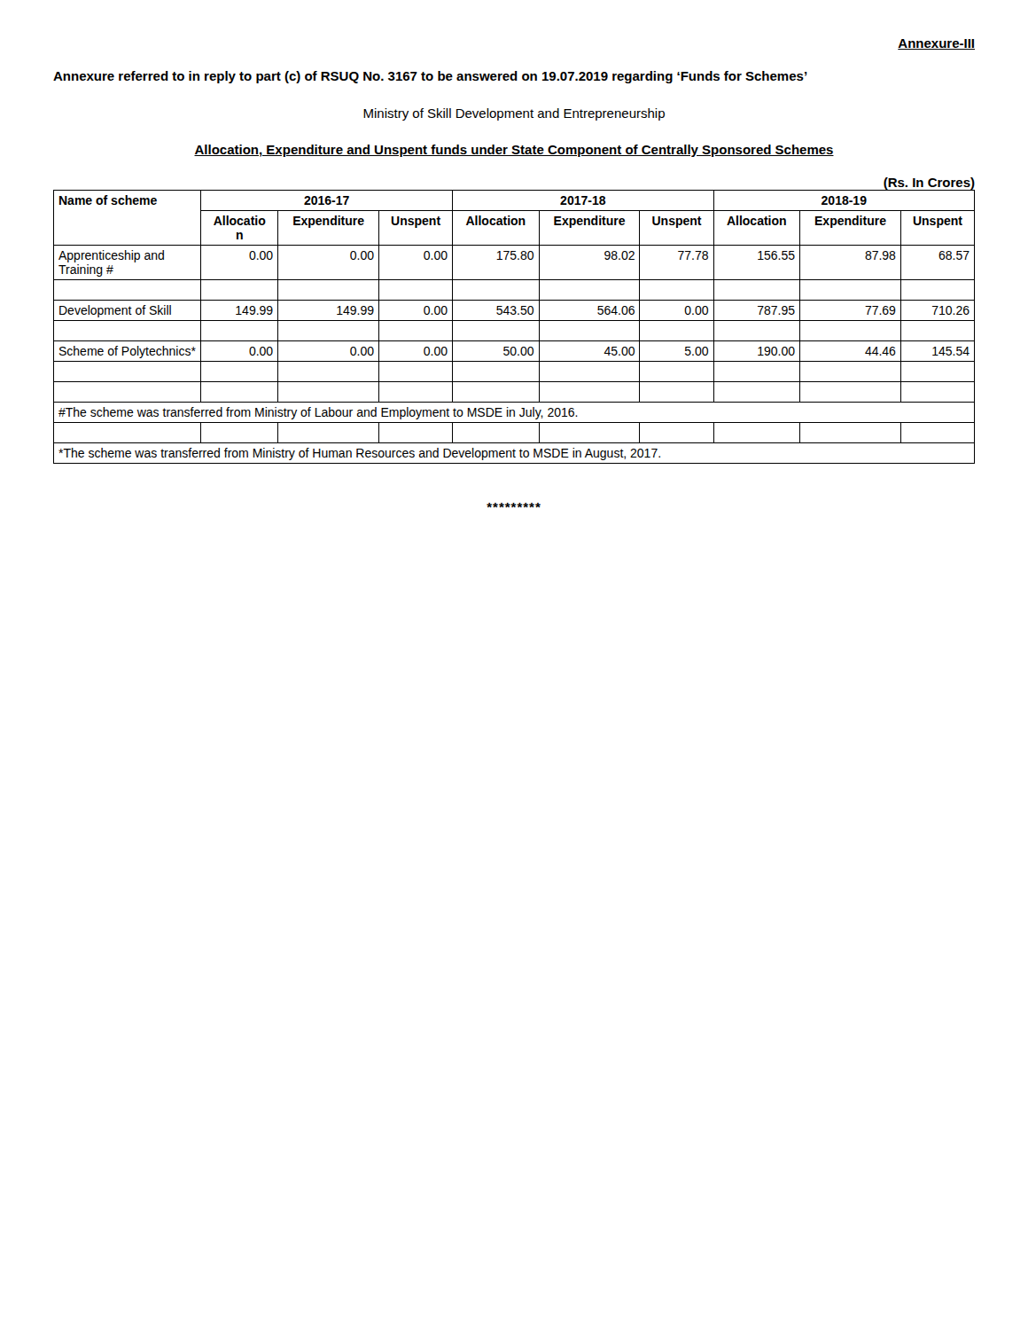Annexure-III
Annexure referred to in reply to part (c) of RSUQ No. 3167 to be answered on 19.07.2019 regarding ‘Funds for Schemes’
Ministry of Skill Development and Entrepreneurship
Allocation, Expenditure and Unspent funds under State Component of Centrally Sponsored Schemes
(Rs. In Crores)
| Name of scheme | 2016-17 | 2017-18 | 2018-19 |
| --- | --- | --- | --- |
| Allocatio n | Expenditure | Unspent | Allocation | Expenditure | Unspent | Allocation | Expenditure | Unspent |
| Apprenticeship and Training # | 0.00 | 0.00 | 0.00 | 175.80 | 98.02 | 77.78 | 156.55 | 87.98 | 68.57 |
| Development of Skill | 149.99 | 149.99 | 0.00 | 543.50 | 564.06 | 0.00 | 787.95 | 77.69 | 710.26 |
| Scheme of Polytechnics* | 0.00 | 0.00 | 0.00 | 50.00 | 45.00 | 5.00 | 190.00 | 44.46 | 145.54 |
| #The scheme was transferred from Ministry of Labour and Employment to MSDE in July, 2016. |
| *The scheme was transferred from Ministry of Human Resources and Development to MSDE in August, 2017. |
*********